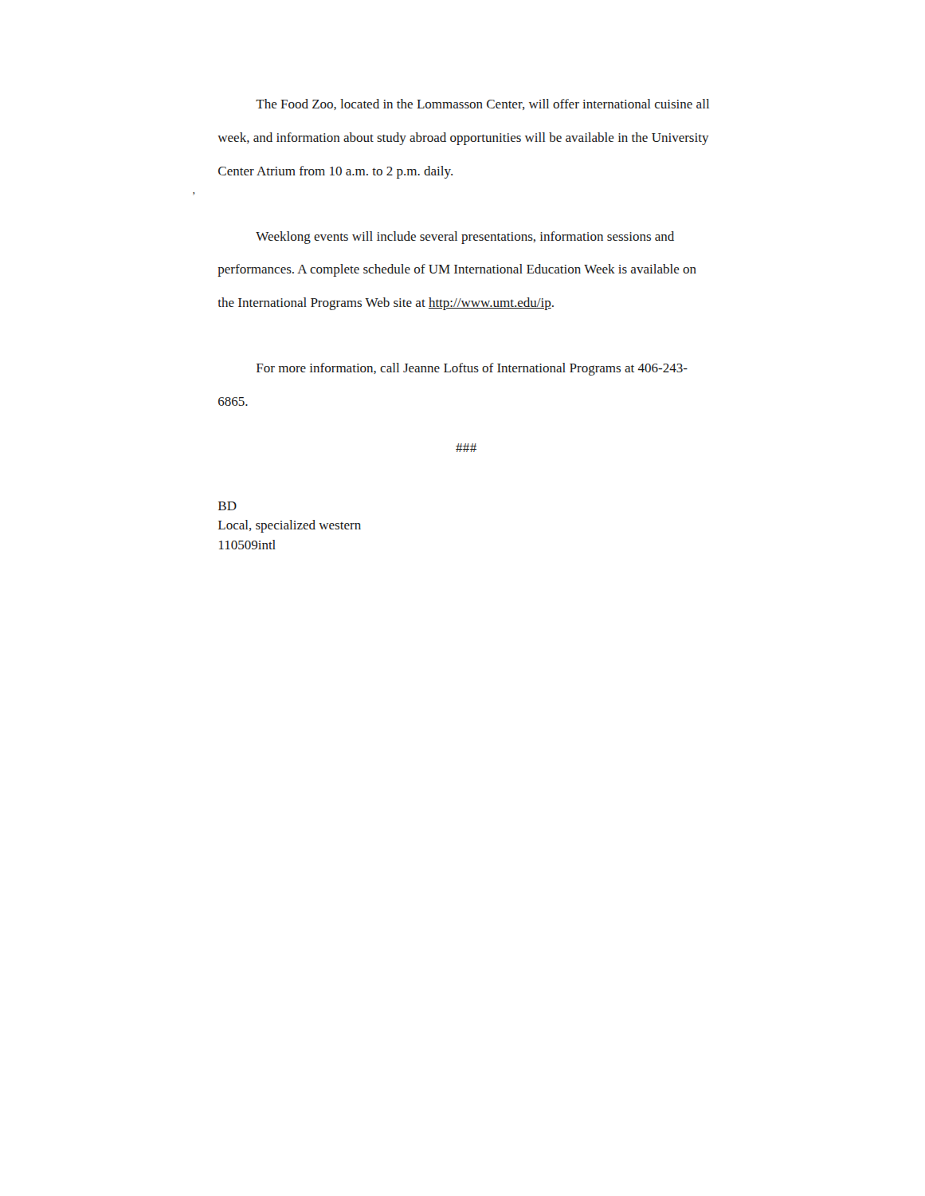,
The Food Zoo, located in the Lommasson Center, will offer international cuisine all week, and information about study abroad opportunities will be available in the University Center Atrium from 10 a.m. to 2 p.m. daily.
Weeklong events will include several presentations, information sessions and performances. A complete schedule of UM International Education Week is available on the International Programs Web site at http://www.umt.edu/ip.
For more information, call Jeanne Loftus of International Programs at 406-243-6865.
###
BD
Local, specialized western
110509intl